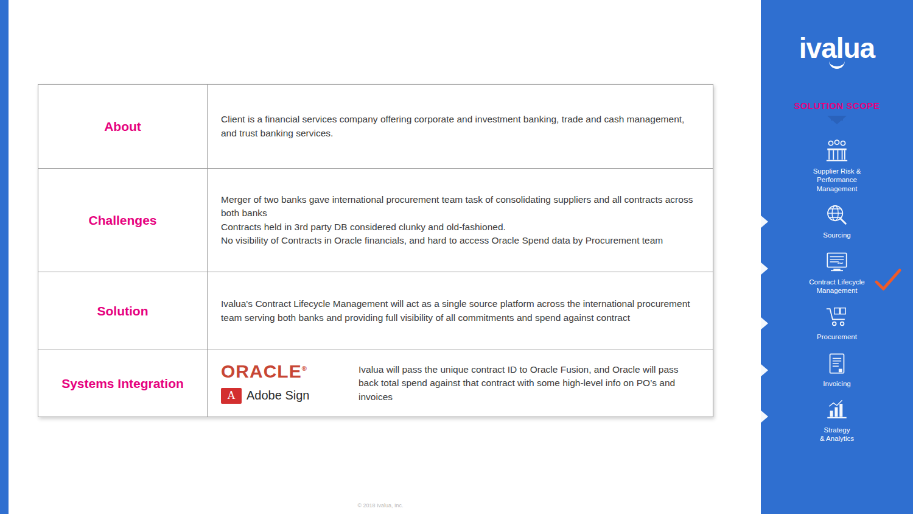| About | Client is a financial services company offering corporate and investment banking, trade and cash management, and trust banking services. |
| Challenges | Merger of two banks gave international procurement team task of consolidating suppliers and all contracts across both banks Contracts held in 3rd party DB considered clunky and old-fashioned. No visibility of Contracts in Oracle financials, and hard to access Oracle Spend data by Procurement team |
| Solution | Ivalua's Contract Lifecycle Management will act as a single source platform across the international procurement team serving both banks and providing full visibility of all commitments and spend against contract |
| Systems Integration | ORACLE ® A Adobe Sign Ivalua will pass the unique contract ID to Oracle Fusion, and Oracle will pass back total spend against that contract with some high-level info on PO’s and invoices |
© 2018 Ivalua, Inc.
ivalua
SOLUTION SCOPE
Supplier Risk &
Performance
Management
Sourcing
Contract Lifecycle
Management
Procurement
Invoicing
Strategy
& Analytics